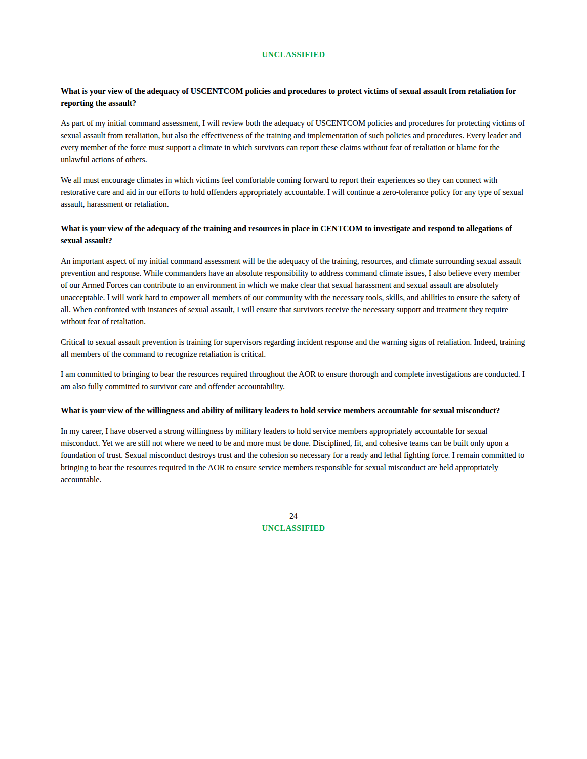UNCLASSIFIED
What is your view of the adequacy of USCENTCOM policies and procedures to protect victims of sexual assault from retaliation for reporting the assault?
As part of my initial command assessment, I will review both the adequacy of USCENTCOM policies and procedures for protecting victims of sexual assault from retaliation, but also the effectiveness of the training and implementation of such policies and procedures. Every leader and every member of the force must support a climate in which survivors can report these claims without fear of retaliation or blame for the unlawful actions of others.
We all must encourage climates in which victims feel comfortable coming forward to report their experiences so they can connect with restorative care and aid in our efforts to hold offenders appropriately accountable. I will continue a zero-tolerance policy for any type of sexual assault, harassment or retaliation.
What is your view of the adequacy of the training and resources in place in CENTCOM to investigate and respond to allegations of sexual assault?
An important aspect of my initial command assessment will be the adequacy of the training, resources, and climate surrounding sexual assault prevention and response. While commanders have an absolute responsibility to address command climate issues, I also believe every member of our Armed Forces can contribute to an environment in which we make clear that sexual harassment and sexual assault are absolutely unacceptable. I will work hard to empower all members of our community with the necessary tools, skills, and abilities to ensure the safety of all. When confronted with instances of sexual assault, I will ensure that survivors receive the necessary support and treatment they require without fear of retaliation.
Critical to sexual assault prevention is training for supervisors regarding incident response and the warning signs of retaliation. Indeed, training all members of the command to recognize retaliation is critical.
I am committed to bringing to bear the resources required throughout the AOR to ensure thorough and complete investigations are conducted. I am also fully committed to survivor care and offender accountability.
What is your view of the willingness and ability of military leaders to hold service members accountable for sexual misconduct?
In my career, I have observed a strong willingness by military leaders to hold service members appropriately accountable for sexual misconduct. Yet we are still not where we need to be and more must be done. Disciplined, fit, and cohesive teams can be built only upon a foundation of trust. Sexual misconduct destroys trust and the cohesion so necessary for a ready and lethal fighting force. I remain committed to bringing to bear the resources required in the AOR to ensure service members responsible for sexual misconduct are held appropriately accountable.
24
UNCLASSIFIED